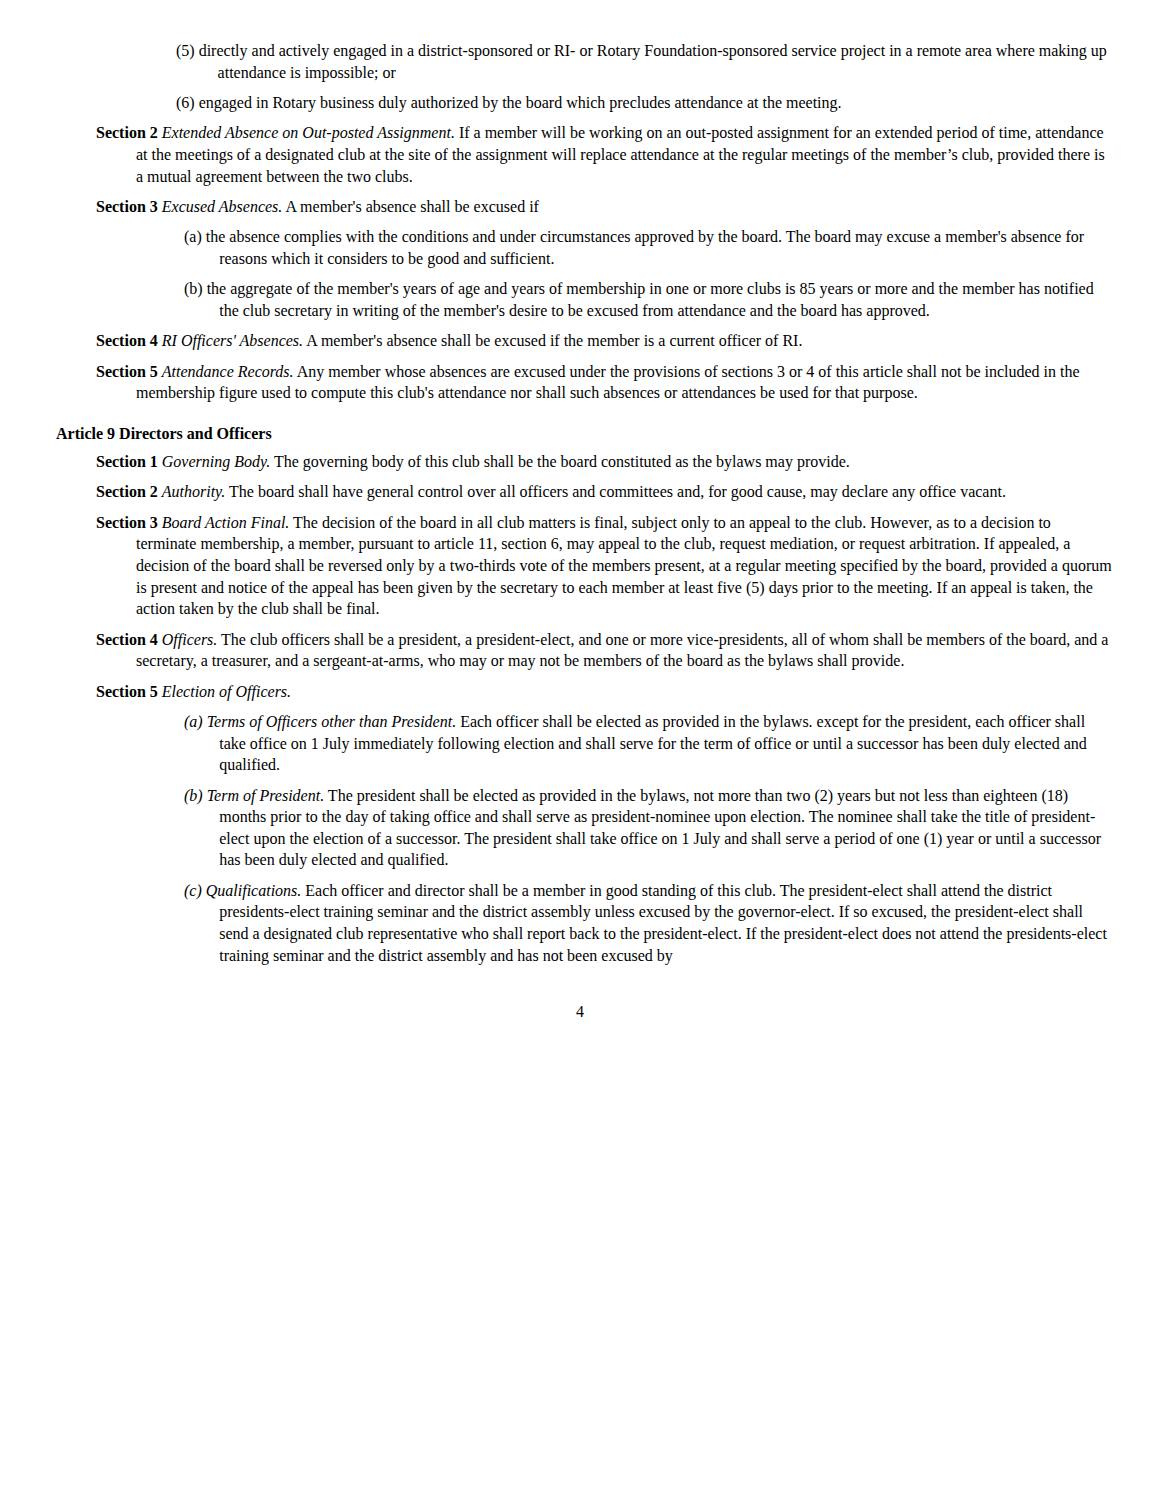(5) directly and actively engaged in a district-sponsored or RI- or Rotary Foundation-sponsored service project in a remote area where making up attendance is impossible; or
(6) engaged in Rotary business duly authorized by the board which precludes attendance at the meeting.
Section 2 Extended Absence on Out-posted Assignment. If a member will be working on an out-posted assignment for an extended period of time, attendance at the meetings of a designated club at the site of the assignment will replace attendance at the regular meetings of the member’s club, provided there is a mutual agreement between the two clubs.
Section 3 Excused Absences. A member's absence shall be excused if
(a) the absence complies with the conditions and under circumstances approved by the board. The board may excuse a member's absence for reasons which it considers to be good and sufficient.
(b) the aggregate of the member's years of age and years of membership in one or more clubs is 85 years or more and the member has notified the club secretary in writing of the member's desire to be excused from attendance and the board has approved.
Section 4 RI Officers' Absences. A member's absence shall be excused if the member is a current officer of RI.
Section 5 Attendance Records. Any member whose absences are excused under the provisions of sections 3 or 4 of this article shall not be included in the membership figure used to compute this club's attendance nor shall such absences or attendances be used for that purpose.
Article 9 Directors and Officers
Section 1 Governing Body. The governing body of this club shall be the board constituted as the bylaws may provide.
Section 2 Authority. The board shall have general control over all officers and committees and, for good cause, may declare any office vacant.
Section 3 Board Action Final. The decision of the board in all club matters is final, subject only to an appeal to the club. However, as to a decision to terminate membership, a member, pursuant to article 11, section 6, may appeal to the club, request mediation, or request arbitration. If appealed, a decision of the board shall be reversed only by a two-thirds vote of the members present, at a regular meeting specified by the board, provided a quorum is present and notice of the appeal has been given by the secretary to each member at least five (5) days prior to the meeting. If an appeal is taken, the action taken by the club shall be final.
Section 4 Officers. The club officers shall be a president, a president-elect, and one or more vice-presidents, all of whom shall be members of the board, and a secretary, a treasurer, and a sergeant-at-arms, who may or may not be members of the board as the bylaws shall provide.
Section 5 Election of Officers.
(a) Terms of Officers other than President. Each officer shall be elected as provided in the bylaws. except for the president, each officer shall take office on 1 July immediately following election and shall serve for the term of office or until a successor has been duly elected and qualified.
(b) Term of President. The president shall be elected as provided in the bylaws, not more than two (2) years but not less than eighteen (18) months prior to the day of taking office and shall serve as president-nominee upon election. The nominee shall take the title of president-elect upon the election of a successor. The president shall take office on 1 July and shall serve a period of one (1) year or until a successor has been duly elected and qualified.
(c) Qualifications. Each officer and director shall be a member in good standing of this club. The president-elect shall attend the district presidents-elect training seminar and the district assembly unless excused by the governor-elect. If so excused, the president-elect shall send a designated club representative who shall report back to the president-elect. If the president-elect does not attend the presidents-elect training seminar and the district assembly and has not been excused by
4